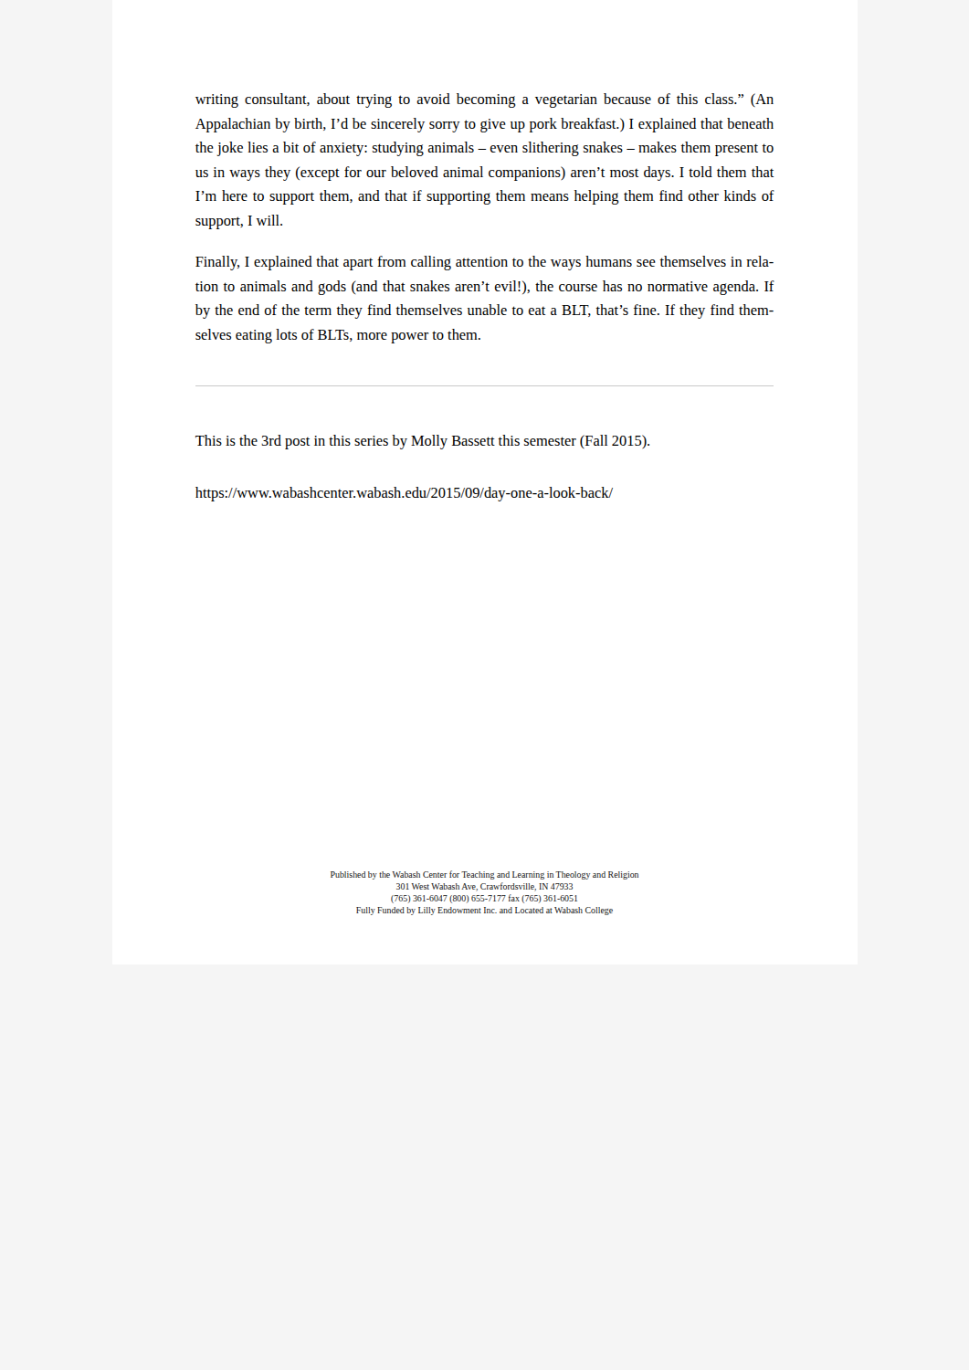writing consultant, about trying to avoid becoming a vegetarian because of this class.” (An Appalachian by birth, I’d be sincerely sorry to give up pork breakfast.) I explained that beneath the joke lies a bit of anxiety: studying animals – even slithering snakes – makes them present to us in ways they (except for our beloved animal companions) aren’t most days. I told them that I’m here to support them, and that if supporting them means helping them find other kinds of support, I will.
Finally, I explained that apart from calling attention to the ways humans see themselves in relation to animals and gods (and that snakes aren’t evil!), the course has no normative agenda. If by the end of the term they find themselves unable to eat a BLT, that’s fine. If they find themselves eating lots of BLTs, more power to them.
This is the 3rd post in this series by Molly Bassett this semester (Fall 2015).
https://www.wabashcenter.wabash.edu/2015/09/day-one-a-look-back/
Published by the Wabash Center for Teaching and Learning in Theology and Religion
301 West Wabash Ave, Crawfordsville, IN 47933
(765) 361-6047 (800) 655-7177 fax (765) 361-6051
Fully Funded by Lilly Endowment Inc. and Located at Wabash College